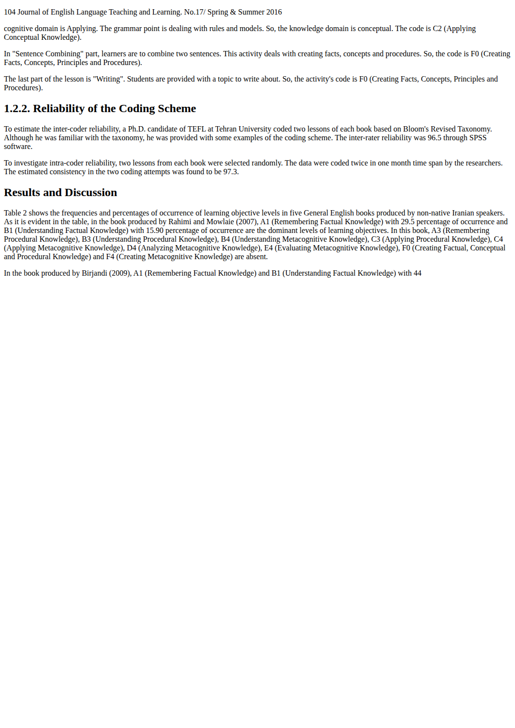104 Journal of English Language Teaching and Learning. No.17/ Spring & Summer 2016
cognitive domain is Applying. The grammar point is dealing with rules and models. So, the knowledge domain is conceptual. The code is C2 (Applying Conceptual Knowledge).
In "Sentence Combining" part, learners are to combine two sentences. This activity deals with creating facts, concepts and procedures. So, the code is F0 (Creating Facts, Concepts, Principles and Procedures).
The last part of the lesson is "Writing". Students are provided with a topic to write about. So, the activity's code is F0 (Creating Facts, Concepts, Principles and Procedures).
1.2.2. Reliability of the Coding Scheme
To estimate the inter-coder reliability, a Ph.D. candidate of TEFL at Tehran University coded two lessons of each book based on Bloom's Revised Taxonomy. Although he was familiar with the taxonomy, he was provided with some examples of the coding scheme. The inter-rater reliability was 96.5 through SPSS software.
To investigate intra-coder reliability, two lessons from each book were selected randomly. The data were coded twice in one month time span by the researchers. The estimated consistency in the two coding attempts was found to be 97.3.
Results and Discussion
Table 2 shows the frequencies and percentages of occurrence of learning objective levels in five General English books produced by non-native Iranian speakers. As it is evident in the table, in the book produced by Rahimi and Mowlaie (2007), A1 (Remembering Factual Knowledge) with 29.5 percentage of occurrence and B1 (Understanding Factual Knowledge) with 15.90 percentage of occurrence are the dominant levels of learning objectives. In this book, A3 (Remembering Procedural Knowledge), B3 (Understanding Procedural Knowledge), B4 (Understanding Metacognitive Knowledge), C3 (Applying Procedural Knowledge), C4 (Applying Metacognitive Knowledge), D4 (Analyzing Metacognitive Knowledge), E4 (Evaluating Metacognitive Knowledge), F0 (Creating Factual, Conceptual and Procedural Knowledge) and F4 (Creating Metacognitive Knowledge) are absent.
In the book produced by Birjandi (2009), A1 (Remembering Factual Knowledge) and B1 (Understanding Factual Knowledge) with 44